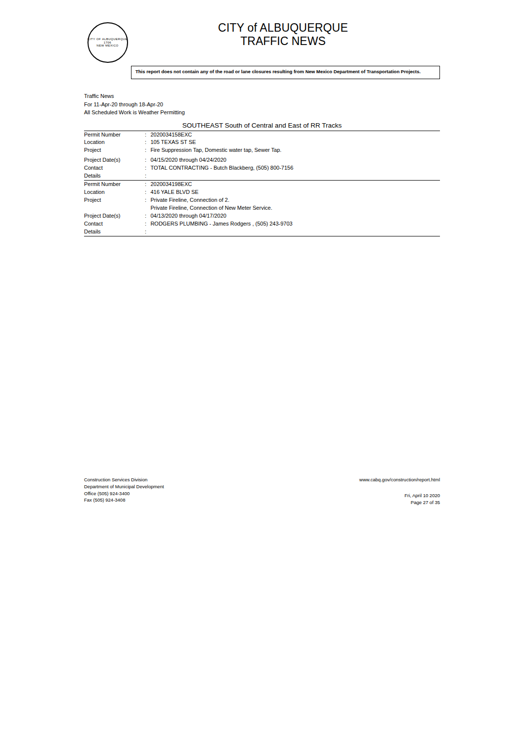CITY OF ALBUQUERQUE
1706
NEW MEXICO
CITY of ALBUQUERQUE
TRAFFIC NEWS
This report does not contain any of the road or lane closures resulting from New Mexico Department of Transportation Projects.
Traffic News
For 11-Apr-20 through 18-Apr-20
All Scheduled Work is Weather Permitting
SOUTHEAST South of Central and East of RR Tracks
| Permit Number | : | 2020034158EXC |
| Location | : | 105 TEXAS ST SE |
| Project | : | Fire Suppression Tap, Domestic water tap, Sewer Tap. |
| Project Date(s) | : | 04/15/2020 through 04/24/2020 |
| Contact | : | TOTAL CONTRACTING - Butch Blackberg, (505) 800-7156 |
| Details | : | |
| Permit Number | : | 2020034198EXC |
| Location | : | 416 YALE BLVD SE |
| Project | : | Private Fireline, Connection of 2. Private Fireline, Connection of New Meter Service. |
| Project Date(s) | : | 04/13/2020 through 04/17/2020 |
| Contact | : | RODGERS PLUMBING - James Rodgers , (505) 243-9703 |
| Details | : | |
Construction Services Division
Department of Municipal Development
Office (505) 924-3400
Fax (505) 924-3408
www.cabq.gov/construction/report.html
Fri, April 10 2020
Page 27 of 35